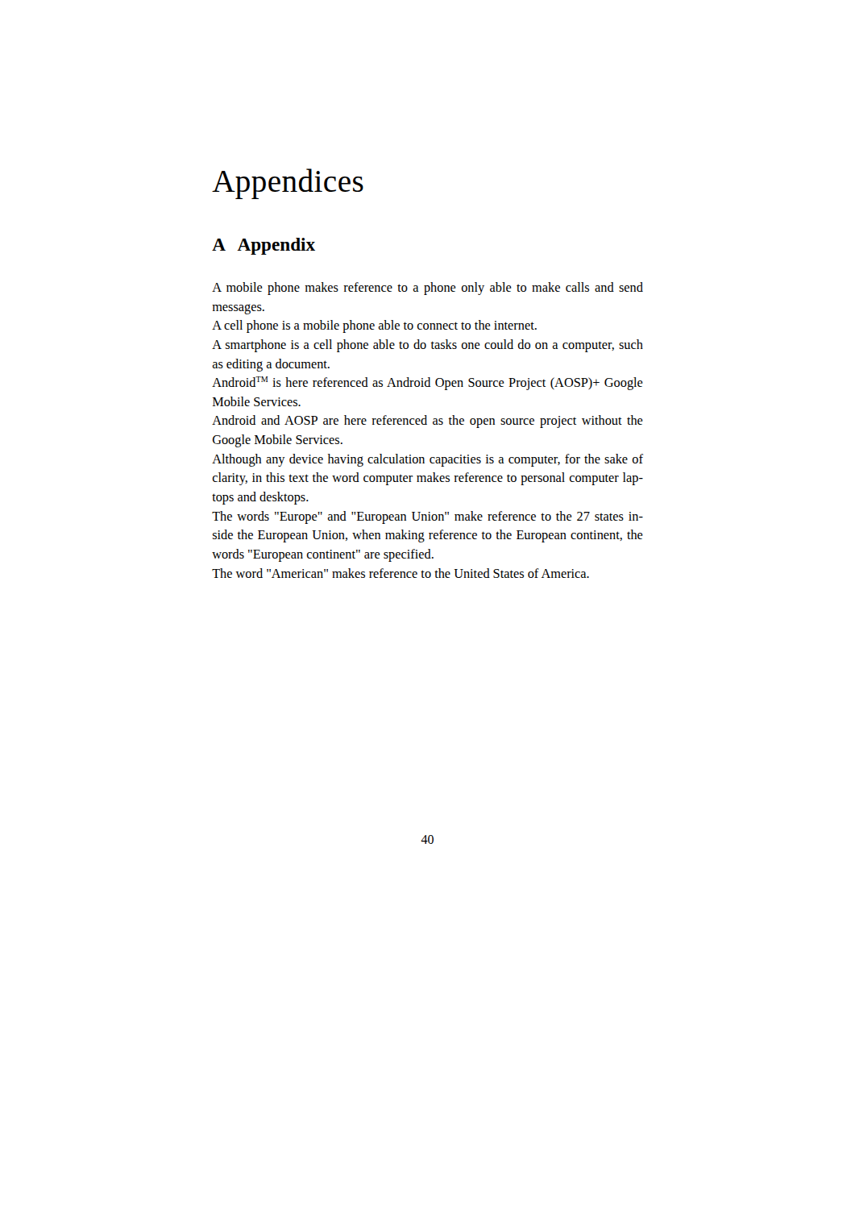Appendices
AAppendix
A mobile phone makes reference to a phone only able to make calls and send messages.
A cell phone is a mobile phone able to connect to the internet.
A smartphone is a cell phone able to do tasks one could do on a computer, such as editing a document.
AndroidTM is here referenced as Android Open Source Project (AOSP)+ Google Mobile Services.
Android and AOSP are here referenced as the open source project without the Google Mobile Services.
Although any device having calculation capacities is a computer, for the sake of clarity, in this text the word computer makes reference to personal computer laptops and desktops.
The words "Europe" and "European Union" make reference to the 27 states inside the European Union, when making reference to the European continent, the words "European continent" are specified.
The word "American" makes reference to the United States of America.
40